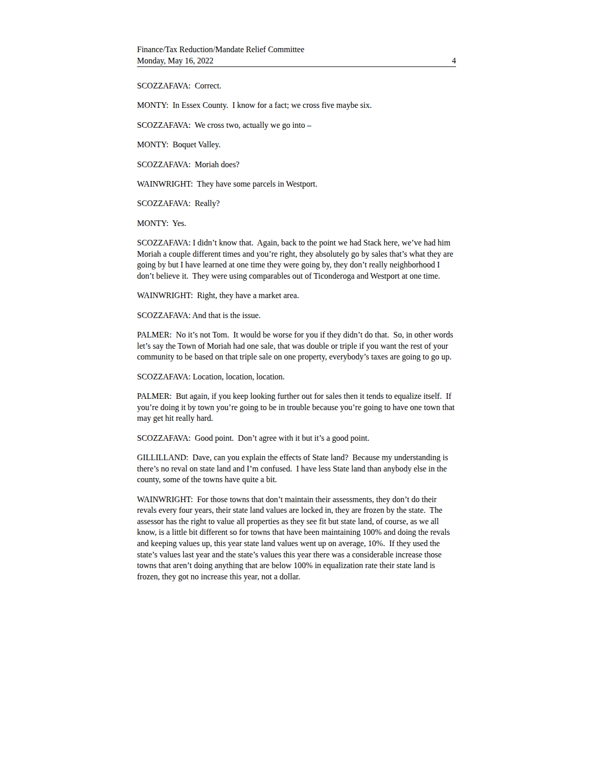Finance/Tax Reduction/Mandate Relief Committee
Monday, May 16, 2022 4
SCOZZAFAVA: Correct.
MONTY: In Essex County. I know for a fact; we cross five maybe six.
SCOZZAFAVA: We cross two, actually we go into –
MONTY: Boquet Valley.
SCOZZAFAVA: Moriah does?
WAINWRIGHT: They have some parcels in Westport.
SCOZZAFAVA: Really?
MONTY: Yes.
SCOZZAFAVA: I didn’t know that. Again, back to the point we had Stack here, we’ve had him Moriah a couple different times and you’re right, they absolutely go by sales that’s what they are going by but I have learned at one time they were going by, they don’t really neighborhood I don’t believe it. They were using comparables out of Ticonderoga and Westport at one time.
WAINWRIGHT: Right, they have a market area.
SCOZZAFAVA: And that is the issue.
PALMER: No it’s not Tom. It would be worse for you if they didn’t do that. So, in other words let’s say the Town of Moriah had one sale, that was double or triple if you want the rest of your community to be based on that triple sale on one property, everybody’s taxes are going to go up.
SCOZZAFAVA: Location, location, location.
PALMER: But again, if you keep looking further out for sales then it tends to equalize itself. If you’re doing it by town you’re going to be in trouble because you’re going to have one town that may get hit really hard.
SCOZZAFAVA: Good point. Don’t agree with it but it’s a good point.
GILLILLAND: Dave, can you explain the effects of State land? Because my understanding is there’s no reval on state land and I’m confused. I have less State land than anybody else in the county, some of the towns have quite a bit.
WAINWRIGHT: For those towns that don’t maintain their assessments, they don’t do their revals every four years, their state land values are locked in, they are frozen by the state. The assessor has the right to value all properties as they see fit but state land, of course, as we all know, is a little bit different so for towns that have been maintaining 100% and doing the revals and keeping values up, this year state land values went up on average, 10%. If they used the state’s values last year and the state’s values this year there was a considerable increase those towns that aren’t doing anything that are below 100% in equalization rate their state land is frozen, they got no increase this year, not a dollar.